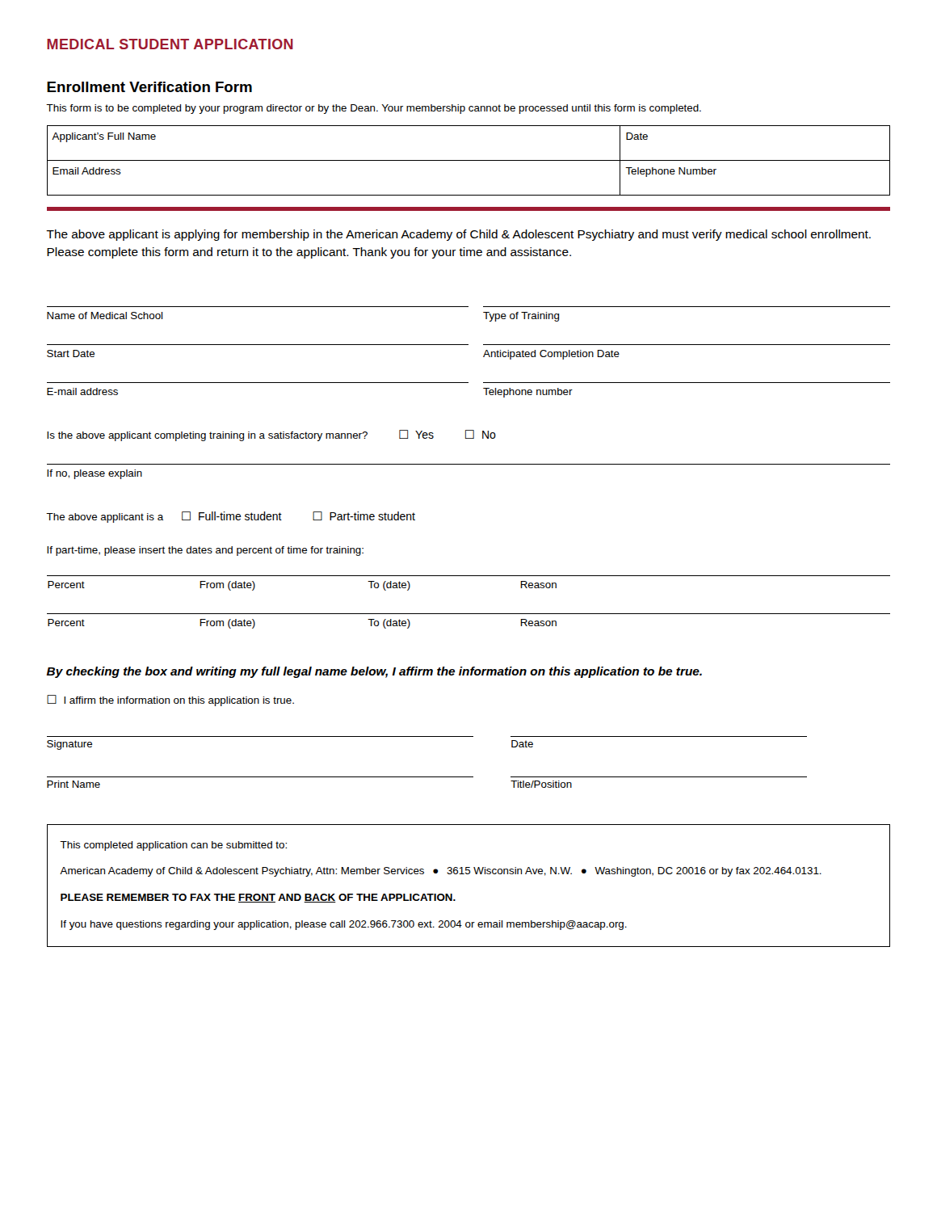MEDICAL STUDENT APPLICATION
Enrollment Verification Form
This form is to be completed by your program director or by the Dean. Your membership cannot be processed until this form is completed.
| Applicant’s Full Name | Date |
| Email Address | Telephone Number |
The above applicant is applying for membership in the American Academy of Child & Adolescent Psychiatry and must verify medical school enrollment. Please complete this form and return it to the applicant. Thank you for your time and assistance.
| Name of Medical School | Type of Training |
| Start Date | Anticipated Completion Date |
| E-mail address | Telephone number |
Is the above applicant completing training in a satisfactory manner? ☐ Yes ☐ No
If no, please explain
The above applicant is a ☐ Full-time student ☐ Part-time student
If part-time, please insert the dates and percent of time for training:
| Percent | From (date) | To (date) | Reason |
| Percent | From (date) | To (date) | Reason |
By checking the box and writing my full legal name below, I affirm the information on this application to be true.
☐ I affirm the information on this application is true.
| Signature | Date |
| Print Name | Title/Position |
This completed application can be submitted to:
American Academy of Child & Adolescent Psychiatry, Attn: Member Services ● 3615 Wisconsin Ave, N.W. ● Washington, DC 20016 or by fax 202.464.0131.
PLEASE REMEMBER TO FAX THE FRONT AND BACK OF THE APPLICATION.
If you have questions regarding your application, please call 202.966.7300 ext. 2004 or email membership@aacap.org.